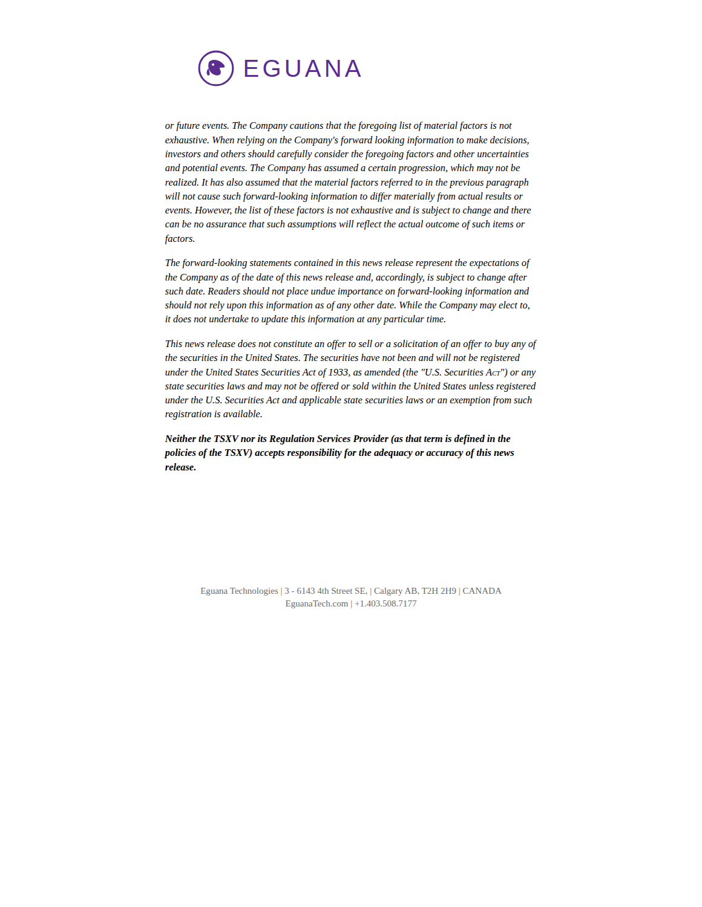EGUANA
or future events. The Company cautions that the foregoing list of material factors is not exhaustive. When relying on the Company's forward looking information to make decisions, investors and others should carefully consider the foregoing factors and other uncertainties and potential events. The Company has assumed a certain progression, which may not be realized. It has also assumed that the material factors referred to in the previous paragraph will not cause such forward-looking information to differ materially from actual results or events. However, the list of these factors is not exhaustive and is subject to change and there can be no assurance that such assumptions will reflect the actual outcome of such items or factors.
The forward-looking statements contained in this news release represent the expectations of the Company as of the date of this news release and, accordingly, is subject to change after such date. Readers should not place undue importance on forward-looking information and should not rely upon this information as of any other date. While the Company may elect to, it does not undertake to update this information at any particular time.
This news release does not constitute an offer to sell or a solicitation of an offer to buy any of the securities in the United States. The securities have not been and will not be registered under the United States Securities Act of 1933, as amended (the "U.S. Securities Act") or any state securities laws and may not be offered or sold within the United States unless registered under the U.S. Securities Act and applicable state securities laws or an exemption from such registration is available.
Neither the TSXV nor its Regulation Services Provider (as that term is defined in the policies of the TSXV) accepts responsibility for the adequacy or accuracy of this news release.
Eguana Technologies | 3 - 6143 4th Street SE, | Calgary AB, T2H 2H9 | CANADA
EguanaTech.com | +1.403.508.7177